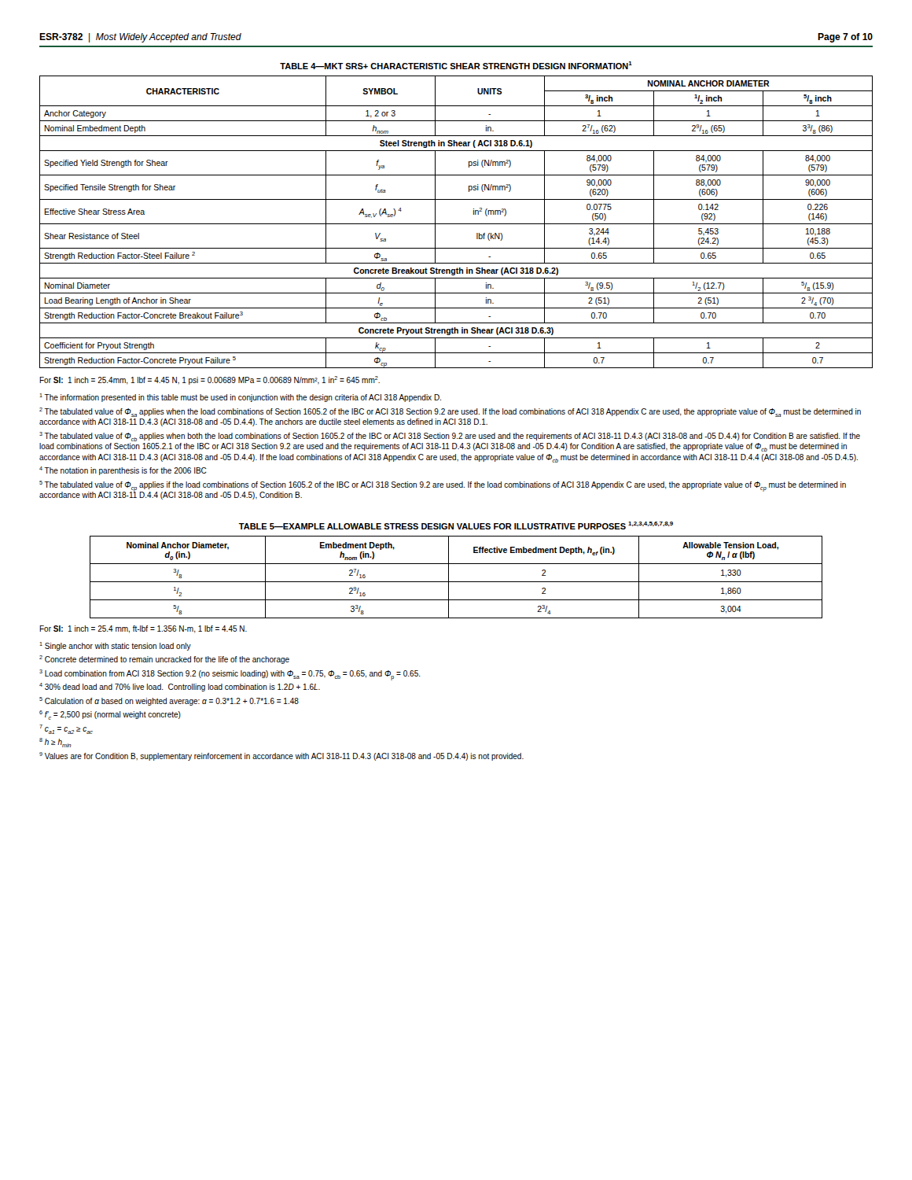ESR-3782 | Most Widely Accepted and Trusted
Page 7 of 10
TABLE 4—MKT SRS+ CHARACTERISTIC SHEAR STRENGTH DESIGN INFORMATION1
| CHARACTERISTIC | SYMBOL | UNITS | NOMINAL ANCHOR DIAMETER |
| --- | --- | --- | --- |
| 3 / 8 inch | 1 / 2 inch | 5 / 8 inch |
| Anchor Category | 1, 2 or 3 | - | 1 | 1 | 1 |
| Nominal Embedment Depth | h nom | in. | 2 7 / 16 (62) | 2 9 / 16 (65) | 3 3 / 8 (86) |
| Steel Strength in Shear ( ACI 318 D.6.1) |
| Specified Yield Strength for Shear | f ya | psi (N/mm²) | 84,000 (579) | 84,000 (579) | 84,000 (579) |
| Specified Tensile Strength for Shear | f uta | psi (N/mm²) | 90,000 (620) | 88,000 (606) | 90,000 (606) |
| Effective Shear Stress Area | A se,V ( A se ) 4 | in 2 (mm²) | 0.0775 (50) | 0.142 (92) | 0.226 (146) |
| Shear Resistance of Steel | V sa | lbf (kN) | 3,244 (14.4) | 5,453 (24.2) | 10,188 (45.3) |
| Strength Reduction Factor-Steel Failure 2 | Φ sa | - | 0.65 | 0.65 | 0.65 |
| Concrete Breakout Strength in Shear (ACI 318 D.6.2) |
| Nominal Diameter | d 0 | in. | 3 / 8 (9.5) | 1 / 2 (12.7) | 5 / 8 (15.9) |
| Load Bearing Length of Anchor in Shear | l e | in. | 2 (51) | 2 (51) | 2 3 / 4 (70) |
| Strength Reduction Factor-Concrete Breakout Failure 3 | Φ cb | - | 0.70 | 0.70 | 0.70 |
| Concrete Pryout Strength in Shear (ACI 318 D.6.3) |
| Coefficient for Pryout Strength | k cp | - | 1 | 1 | 2 |
| Strength Reduction Factor-Concrete Pryout Failure 5 | Φ cp | - | 0.7 | 0.7 | 0.7 |
For SI: 1 inch = 25.4mm, 1 lbf = 4.45 N, 1 psi = 0.00689 MPa = 0.00689 N/mm², 1 in2 = 645 mm2.
1 The information presented in this table must be used in conjunction with the design criteria of ACI 318 Appendix D.
2 The tabulated value of Φsa applies when the load combinations of Section 1605.2 of the IBC or ACI 318 Section 9.2 are used. If the load combinations of ACI 318 Appendix C are used, the appropriate value of Φsa must be determined in accordance with ACI 318-11 D.4.3 (ACI 318-08 and -05 D.4.4). The anchors are ductile steel elements as defined in ACI 318 D.1.
3 The tabulated value of Φcb applies when both the load combinations of Section 1605.2 of the IBC or ACI 318 Section 9.2 are used and the requirements of ACI 318-11 D.4.3 (ACI 318-08 and -05 D.4.4) for Condition B are satisfied. If the load combinations of Section 1605.2.1 of the IBC or ACI 318 Section 9.2 are used and the requirements of ACI 318-11 D.4.3 (ACI 318-08 and -05 D.4.4) for Condition A are satisfied, the appropriate value of Φcb must be determined in accordance with ACI 318-11 D.4.3 (ACI 318-08 and -05 D.4.4). If the load combinations of ACI 318 Appendix C are used, the appropriate value of Φcb must be determined in accordance with ACI 318-11 D.4.4 (ACI 318-08 and -05 D.4.5).
4 The notation in parenthesis is for the 2006 IBC
5 The tabulated value of Φcp applies if the load combinations of Section 1605.2 of the IBC or ACI 318 Section 9.2 are used. If the load combinations of ACI 318 Appendix C are used, the appropriate value of Φcp must be determined in accordance with ACI 318-11 D.4.4 (ACI 318-08 and -05 D.4.5), Condition B.
TABLE 5—EXAMPLE ALLOWABLE STRESS DESIGN VALUES FOR ILLUSTRATIVE PURPOSES 1,2,3,4,5,6,7,8,9
| Nominal Anchor Diameter, d 0 (in.) | Embedment Depth, h nom (in.) | Effective Embedment Depth, h ef (in.) | Allowable Tension Load, Φ N n / α (lbf) |
| --- | --- | --- | --- |
| 3 / 8 | 2 7 / 16 | 2 | 1,330 |
| 1 / 2 | 2 9 / 16 | 2 | 1,860 |
| 5 / 8 | 3 3 / 8 | 2 3 / 4 | 3,004 |
For SI: 1 inch = 25.4 mm, ft-lbf = 1.356 N-m, 1 lbf = 4.45 N.
1 Single anchor with static tension load only
2 Concrete determined to remain uncracked for the life of the anchorage
3 Load combination from ACI 318 Section 9.2 (no seismic loading) with Φsa = 0.75, Φcb = 0.65, and Φp = 0.65.
4 30% dead load and 70% live load. Controlling load combination is 1.2D + 1.6L.
5 Calculation of α based on weighted average: α = 0.3*1.2 + 0.7*1.6 = 1.48
6 f'c = 2,500 psi (normal weight concrete)
7 ca1 = ca2 ≥ cac
8 h ≥ hmin
9 Values are for Condition B, supplementary reinforcement in accordance with ACI 318-11 D.4.3 (ACI 318-08 and -05 D.4.4) is not provided.